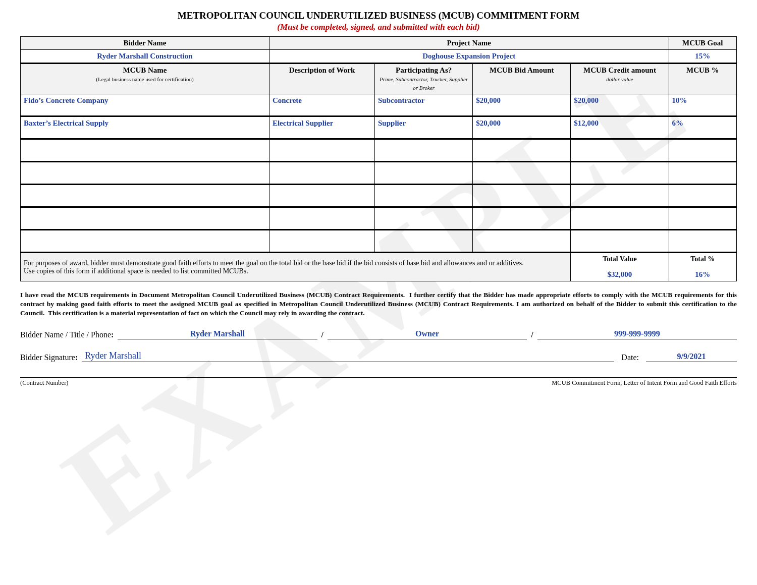EXAMPLE
METROPOLITAN COUNCIL UNDERUTILIZED BUSINESS (MCUB) COMMITMENT FORM
(Must be completed, signed, and submitted with each bid)
| Bidder Name | Project Name | MCUB Goal |
| Ryder Marshall Construction | Doghouse Expansion Project | 15% |
| MCUB Name (Legal business name used for certification) | Description of Work | Participating As? Prime, Subcontractor, Trucker, Supplier or Broker | MCUB Bid Amount | MCUB Credit amount dollar value | MCUB % |
| Fido’s Concrete Company | Concrete | Subcontractor | $20,000 | $20,000 | 10% |
| Baxter’s Electrical Supply | Electrical Supplier | Supplier | $20,000 | $12,000 | 6% |
| For purposes of award, bidder must demonstrate good faith efforts to meet the goal on the total bid or the base bid if the bid consists of base bid and allowances and or additives. Use copies of this form if additional space is needed to list committed MCUBs. | Total Value $32,000 | Total % 16% |
I have read the MCUB requirements in Document Metropolitan Council Underutilized Business (MCUB) Contract Requirements. I further certify that the Bidder has made appropriate efforts to comply with the MCUB requirements for this contract by making good faith efforts to meet the assigned MCUB goal as specified in Metropolitan Council Underutilized Business (MCUB) Contract Requirements. I am authorized on behalf of the Bidder to submit this certification to the Council. This certification is a material representation of fact on which the Council may rely in awarding the contract.
Bidder Name / Title / Phone: Ryder Marshall / Owner / 999-999-9999
Bidder Signature: Ryder Marshall Date: 9/9/2021
(Contract Number) MCUB Commitment Form, Letter of Intent Form and Good Faith Efforts